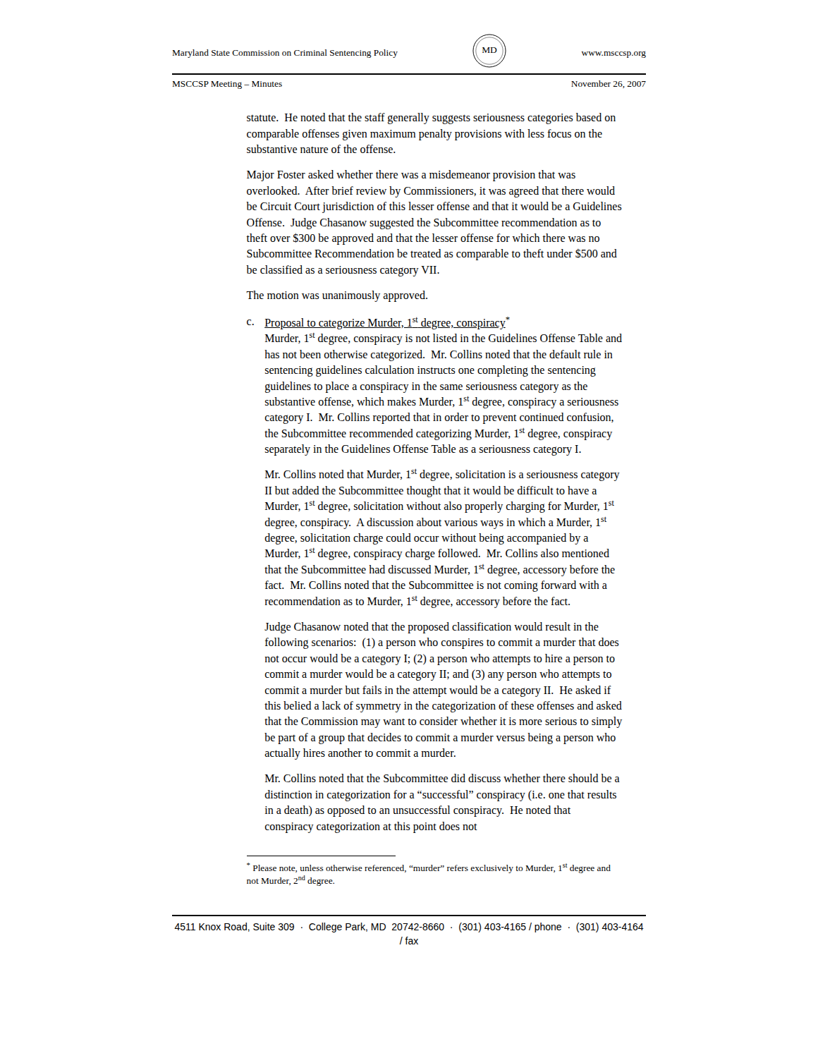Maryland State Commission on Criminal Sentencing Policy
www.msccsp.org
MSCCSP Meeting – Minutes
November 26, 2007
statute. He noted that the staff generally suggests seriousness categories based on comparable offenses given maximum penalty provisions with less focus on the substantive nature of the offense.
Major Foster asked whether there was a misdemeanor provision that was overlooked. After brief review by Commissioners, it was agreed that there would be Circuit Court jurisdiction of this lesser offense and that it would be a Guidelines Offense. Judge Chasanow suggested the Subcommittee recommendation as to theft over $300 be approved and that the lesser offense for which there was no Subcommittee Recommendation be treated as comparable to theft under $500 and be classified as a seriousness category VII.
The motion was unanimously approved.
c. Proposal to categorize Murder, 1st degree, conspiracy*
Murder, 1st degree, conspiracy is not listed in the Guidelines Offense Table and has not been otherwise categorized. Mr. Collins noted that the default rule in sentencing guidelines calculation instructs one completing the sentencing guidelines to place a conspiracy in the same seriousness category as the substantive offense, which makes Murder, 1st degree, conspiracy a seriousness category I. Mr. Collins reported that in order to prevent continued confusion, the Subcommittee recommended categorizing Murder, 1st degree, conspiracy separately in the Guidelines Offense Table as a seriousness category I.
Mr. Collins noted that Murder, 1st degree, solicitation is a seriousness category II but added the Subcommittee thought that it would be difficult to have a Murder, 1st degree, solicitation without also properly charging for Murder, 1st degree, conspiracy. A discussion about various ways in which a Murder, 1st degree, solicitation charge could occur without being accompanied by a Murder, 1st degree, conspiracy charge followed. Mr. Collins also mentioned that the Subcommittee had discussed Murder, 1st degree, accessory before the fact. Mr. Collins noted that the Subcommittee is not coming forward with a recommendation as to Murder, 1st degree, accessory before the fact.
Judge Chasanow noted that the proposed classification would result in the following scenarios: (1) a person who conspires to commit a murder that does not occur would be a category I; (2) a person who attempts to hire a person to commit a murder would be a category II; and (3) any person who attempts to commit a murder but fails in the attempt would be a category II. He asked if this belied a lack of symmetry in the categorization of these offenses and asked that the Commission may want to consider whether it is more serious to simply be part of a group that decides to commit a murder versus being a person who actually hires another to commit a murder.
Mr. Collins noted that the Subcommittee did discuss whether there should be a distinction in categorization for a “successful” conspiracy (i.e. one that results in a death) as opposed to an unsuccessful conspiracy. He noted that conspiracy categorization at this point does not
* Please note, unless otherwise referenced, “murder” refers exclusively to Murder, 1st degree and not Murder, 2nd degree.
4511 Knox Road, Suite 309 · College Park, MD 20742-8660 · (301) 403-4165 / phone · (301) 403-4164 / fax